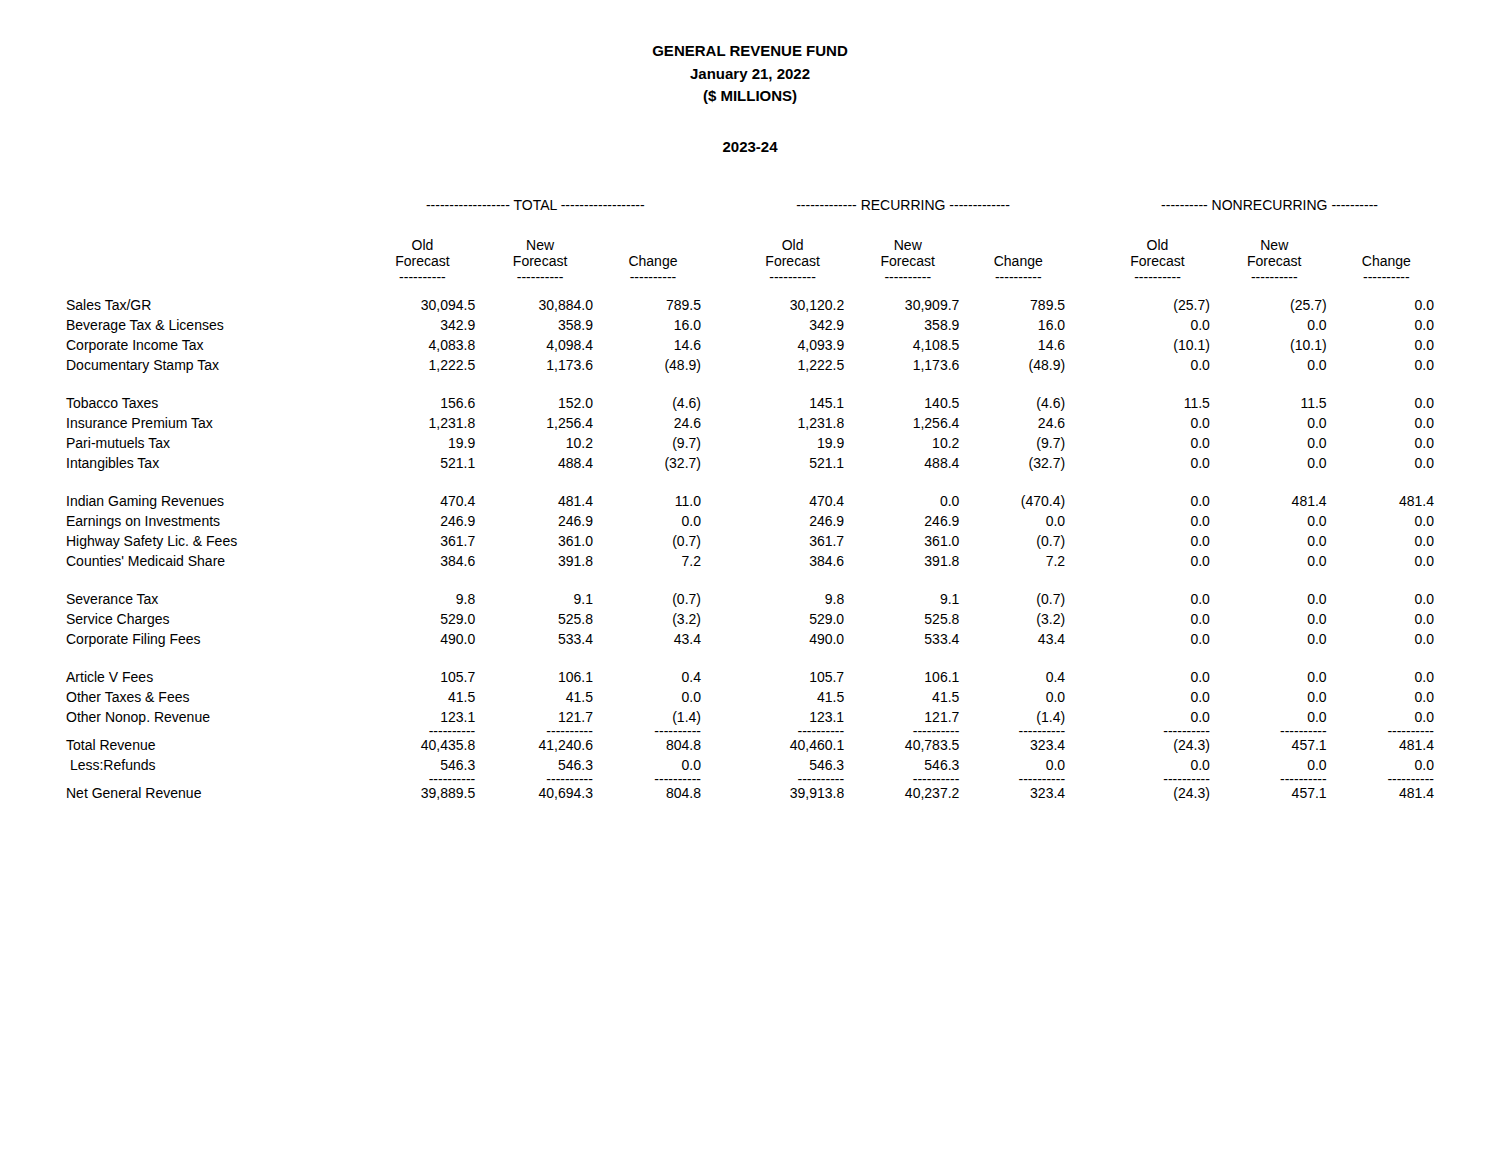GENERAL REVENUE FUND
January 21, 2022
($ MILLIONS)
2023-24
| | ------------------ TOTAL ------------------ | | ------------- RECURRING ------------- | | ---------- NONRECURRING ---------- |
| --- | --- | --- | --- | --- | --- |
| | Old | New | | | Old | New | | | Old | New | |
| | Forecast | Forecast | Change | | Forecast | Forecast | Change | | Forecast | Forecast | Change |
| | ---------- | ---------- | ---------- | | ---------- | ---------- | ---------- | | ---------- | ---------- | ---------- |
| Sales Tax/GR | 30,094.5 | 30,884.0 | 789.5 | | 30,120.2 | 30,909.7 | 789.5 | | (25.7) | (25.7) | 0.0 |
| Beverage Tax & Licenses | 342.9 | 358.9 | 16.0 | | 342.9 | 358.9 | 16.0 | | 0.0 | 0.0 | 0.0 |
| Corporate Income Tax | 4,083.8 | 4,098.4 | 14.6 | | 4,093.9 | 4,108.5 | 14.6 | | (10.1) | (10.1) | 0.0 |
| Documentary Stamp Tax | 1,222.5 | 1,173.6 | (48.9) | | 1,222.5 | 1,173.6 | (48.9) | | 0.0 | 0.0 | 0.0 |
| Tobacco Taxes | 156.6 | 152.0 | (4.6) | | 145.1 | 140.5 | (4.6) | | 11.5 | 11.5 | 0.0 |
| Insurance Premium Tax | 1,231.8 | 1,256.4 | 24.6 | | 1,231.8 | 1,256.4 | 24.6 | | 0.0 | 0.0 | 0.0 |
| Pari-mutuels Tax | 19.9 | 10.2 | (9.7) | | 19.9 | 10.2 | (9.7) | | 0.0 | 0.0 | 0.0 |
| Intangibles Tax | 521.1 | 488.4 | (32.7) | | 521.1 | 488.4 | (32.7) | | 0.0 | 0.0 | 0.0 |
| Indian Gaming Revenues | 470.4 | 481.4 | 11.0 | | 470.4 | 0.0 | (470.4) | | 0.0 | 481.4 | 481.4 |
| Earnings on Investments | 246.9 | 246.9 | 0.0 | | 246.9 | 246.9 | 0.0 | | 0.0 | 0.0 | 0.0 |
| Highway Safety Lic. & Fees | 361.7 | 361.0 | (0.7) | | 361.7 | 361.0 | (0.7) | | 0.0 | 0.0 | 0.0 |
| Counties' Medicaid Share | 384.6 | 391.8 | 7.2 | | 384.6 | 391.8 | 7.2 | | 0.0 | 0.0 | 0.0 |
| Severance Tax | 9.8 | 9.1 | (0.7) | | 9.8 | 9.1 | (0.7) | | 0.0 | 0.0 | 0.0 |
| Service Charges | 529.0 | 525.8 | (3.2) | | 529.0 | 525.8 | (3.2) | | 0.0 | 0.0 | 0.0 |
| Corporate Filing Fees | 490.0 | 533.4 | 43.4 | | 490.0 | 533.4 | 43.4 | | 0.0 | 0.0 | 0.0 |
| Article V Fees | 105.7 | 106.1 | 0.4 | | 105.7 | 106.1 | 0.4 | | 0.0 | 0.0 | 0.0 |
| Other Taxes & Fees | 41.5 | 41.5 | 0.0 | | 41.5 | 41.5 | 0.0 | | 0.0 | 0.0 | 0.0 |
| Other Nonop. Revenue | 123.1 | 121.7 | (1.4) | | 123.1 | 121.7 | (1.4) | | 0.0 | 0.0 | 0.0 |
| | ---------- | ---------- | ---------- | | ---------- | ---------- | ---------- | | ---------- | ---------- | ---------- |
| Total Revenue | 40,435.8 | 41,240.6 | 804.8 | | 40,460.1 | 40,783.5 | 323.4 | | (24.3) | 457.1 | 481.4 |
| Less:Refunds | 546.3 | 546.3 | 0.0 | | 546.3 | 546.3 | 0.0 | | 0.0 | 0.0 | 0.0 |
| | ---------- | ---------- | ---------- | | ---------- | ---------- | ---------- | | ---------- | ---------- | ---------- |
| Net General Revenue | 39,889.5 | 40,694.3 | 804.8 | | 39,913.8 | 40,237.2 | 323.4 | | (24.3) | 457.1 | 481.4 |